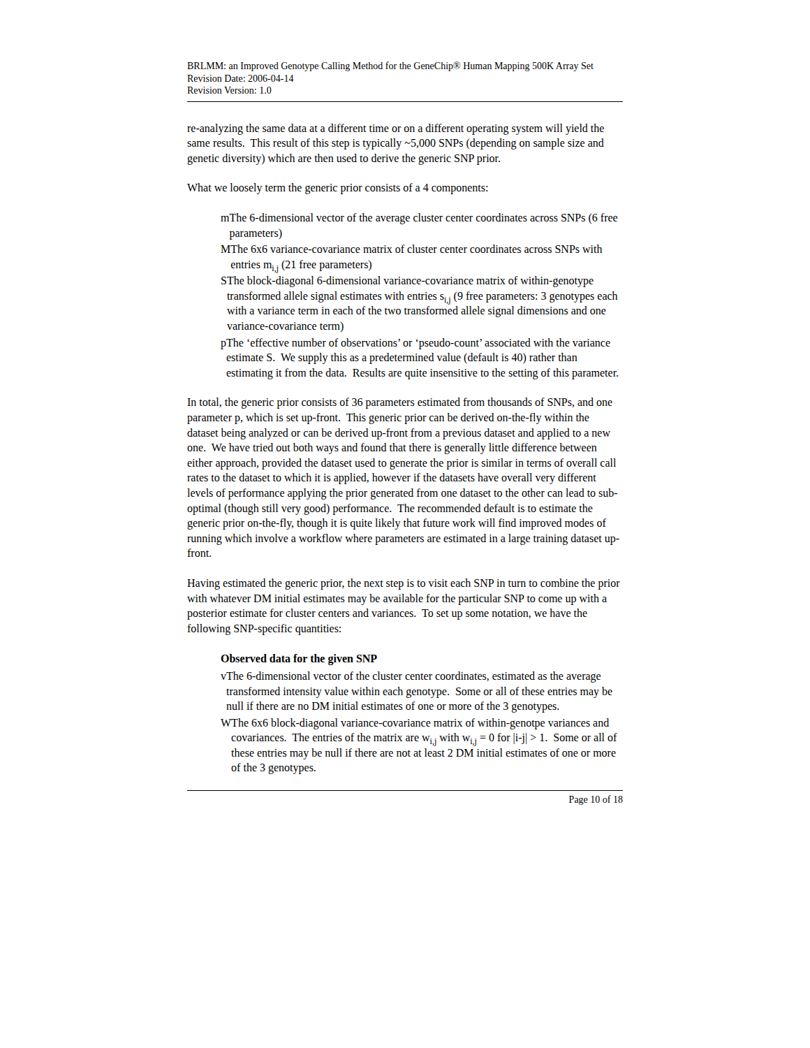BRLMM: an Improved Genotype Calling Method for the GeneChip® Human Mapping 500K Array Set Revision Date: 2006-04-14 Revision Version: 1.0
re-analyzing the same data at a different time or on a different operating system will yield the same results. This result of this step is typically ~5,000 SNPs (depending on sample size and genetic diversity) which are then used to derive the generic SNP prior.
What we loosely term the generic prior consists of a 4 components:
m
The 6-dimensional vector of the average cluster center coordinates across SNPs (6 free parameters)
M
The 6x6 variance-covariance matrix of cluster center coordinates across SNPs with entries mi,j (21 free parameters)
S
The block-diagonal 6-dimensional variance-covariance matrix of within-genotype transformed allele signal estimates with entries si,j (9 free parameters: 3 genotypes each with a variance term in each of the two transformed allele signal dimensions and one variance-covariance term)
p
The ‘effective number of observations’ or ‘pseudo-count’ associated with the variance estimate S. We supply this as a predetermined value (default is 40) rather than estimating it from the data. Results are quite insensitive to the setting of this parameter.
In total, the generic prior consists of 36 parameters estimated from thousands of SNPs, and one parameter p, which is set up-front. This generic prior can be derived on-the-fly within the dataset being analyzed or can be derived up-front from a previous dataset and applied to a new one. We have tried out both ways and found that there is generally little difference between either approach, provided the dataset used to generate the prior is similar in terms of overall call rates to the dataset to which it is applied, however if the datasets have overall very different levels of performance applying the prior generated from one dataset to the other can lead to sub-optimal (though still very good) performance. The recommended default is to estimate the generic prior on-the-fly, though it is quite likely that future work will find improved modes of running which involve a workflow where parameters are estimated in a large training dataset up-front.
Having estimated the generic prior, the next step is to visit each SNP in turn to combine the prior with whatever DM initial estimates may be available for the particular SNP to come up with a posterior estimate for cluster centers and variances. To set up some notation, we have the following SNP-specific quantities:
Observed data for the given SNP
v
The 6-dimensional vector of the cluster center coordinates, estimated as the average transformed intensity value within each genotype. Some or all of these entries may be null if there are no DM initial estimates of one or more of the 3 genotypes.
W
The 6x6 block-diagonal variance-covariance matrix of within-genotpe variances and covariances. The entries of the matrix are wi,j with wi,j = 0 for |i-j| > 1. Some or all of these entries may be null if there are not at least 2 DM initial estimates of one or more of the 3 genotypes.
Page 10 of 18